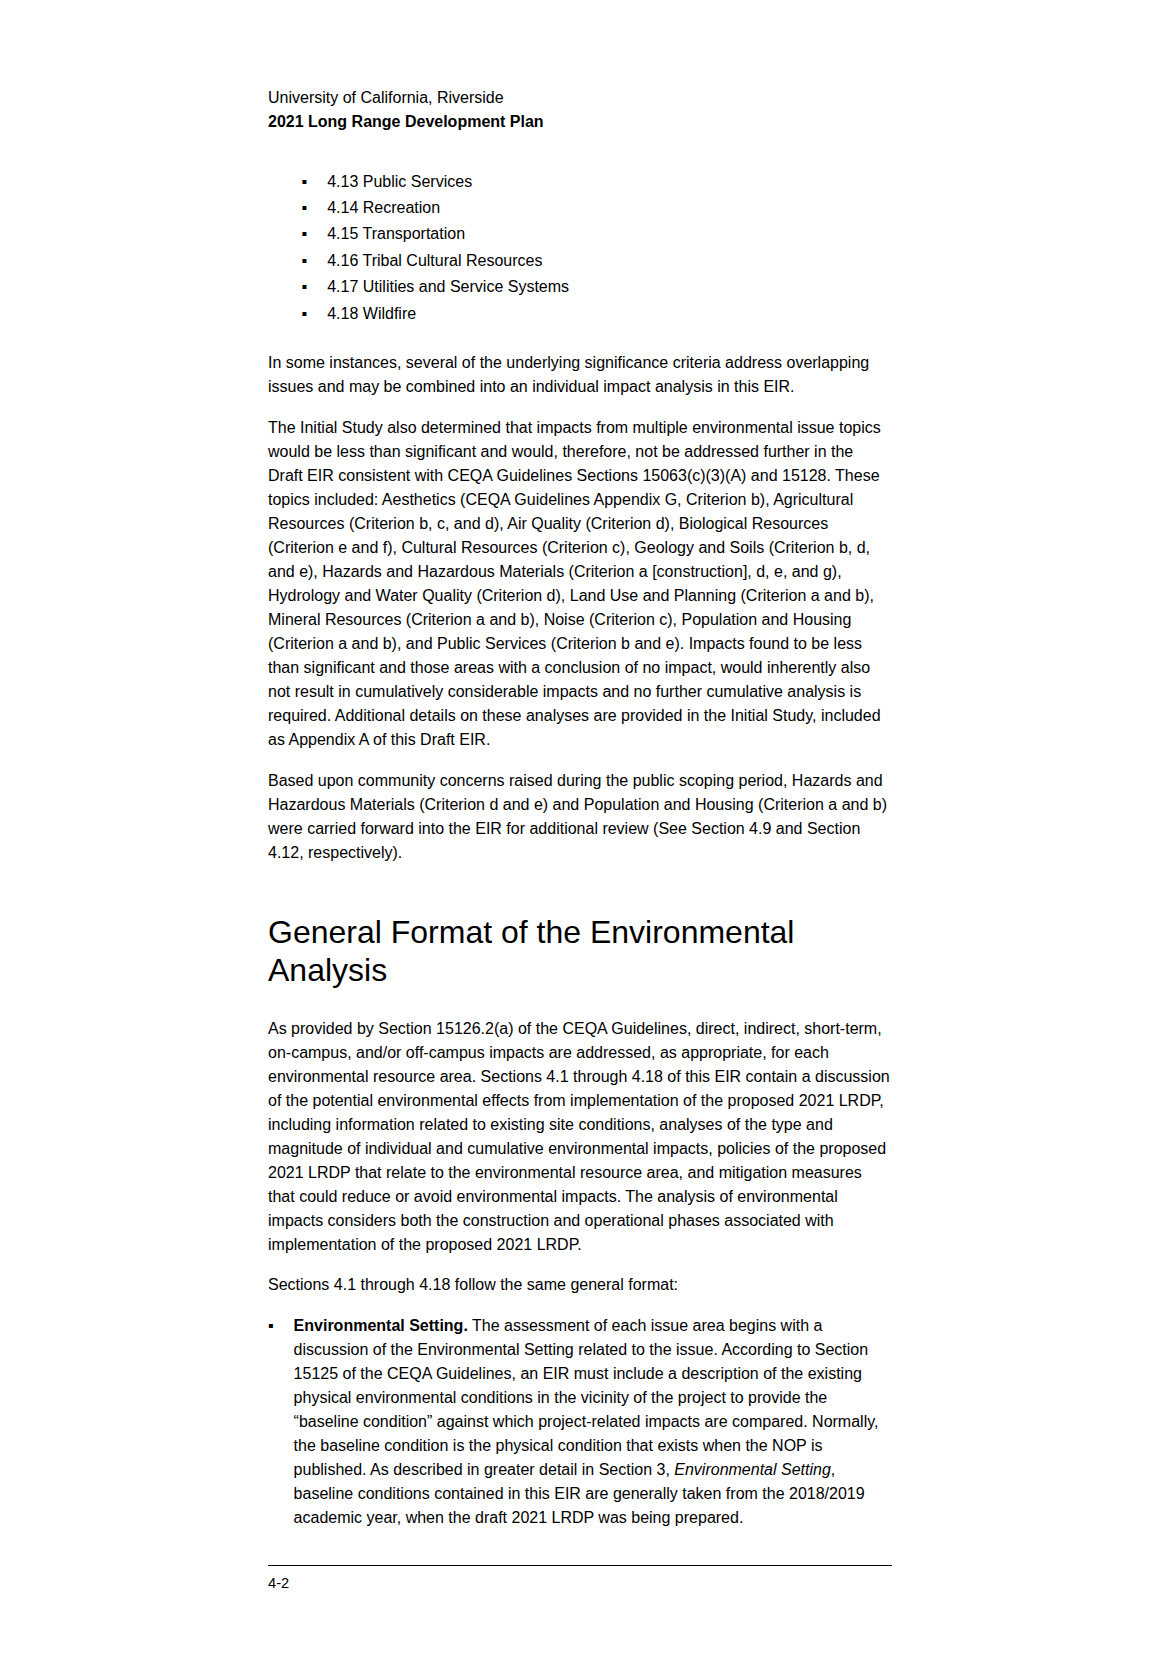University of California, Riverside
2021 Long Range Development Plan
4.13 Public Services
4.14 Recreation
4.15 Transportation
4.16 Tribal Cultural Resources
4.17 Utilities and Service Systems
4.18 Wildfire
In some instances, several of the underlying significance criteria address overlapping issues and may be combined into an individual impact analysis in this EIR.
The Initial Study also determined that impacts from multiple environmental issue topics would be less than significant and would, therefore, not be addressed further in the Draft EIR consistent with CEQA Guidelines Sections 15063(c)(3)(A) and 15128. These topics included: Aesthetics (CEQA Guidelines Appendix G, Criterion b), Agricultural Resources (Criterion b, c, and d), Air Quality (Criterion d), Biological Resources (Criterion e and f), Cultural Resources (Criterion c), Geology and Soils (Criterion b, d, and e), Hazards and Hazardous Materials (Criterion a [construction], d, e, and g), Hydrology and Water Quality (Criterion d), Land Use and Planning (Criterion a and b), Mineral Resources (Criterion a and b), Noise (Criterion c), Population and Housing (Criterion a and b), and Public Services (Criterion b and e). Impacts found to be less than significant and those areas with a conclusion of no impact, would inherently also not result in cumulatively considerable impacts and no further cumulative analysis is required. Additional details on these analyses are provided in the Initial Study, included as Appendix A of this Draft EIR.
Based upon community concerns raised during the public scoping period, Hazards and Hazardous Materials (Criterion d and e) and Population and Housing (Criterion a and b) were carried forward into the EIR for additional review (See Section 4.9 and Section 4.12, respectively).
General Format of the Environmental Analysis
As provided by Section 15126.2(a) of the CEQA Guidelines, direct, indirect, short-term, on-campus, and/or off-campus impacts are addressed, as appropriate, for each environmental resource area. Sections 4.1 through 4.18 of this EIR contain a discussion of the potential environmental effects from implementation of the proposed 2021 LRDP, including information related to existing site conditions, analyses of the type and magnitude of individual and cumulative environmental impacts, policies of the proposed 2021 LRDP that relate to the environmental resource area, and mitigation measures that could reduce or avoid environmental impacts. The analysis of environmental impacts considers both the construction and operational phases associated with implementation of the proposed 2021 LRDP.
Sections 4.1 through 4.18 follow the same general format:
Environmental Setting. The assessment of each issue area begins with a discussion of the Environmental Setting related to the issue. According to Section 15125 of the CEQA Guidelines, an EIR must include a description of the existing physical environmental conditions in the vicinity of the project to provide the “baseline condition” against which project-related impacts are compared. Normally, the baseline condition is the physical condition that exists when the NOP is published. As described in greater detail in Section 3, Environmental Setting, baseline conditions contained in this EIR are generally taken from the 2018/2019 academic year, when the draft 2021 LRDP was being prepared.
4-2